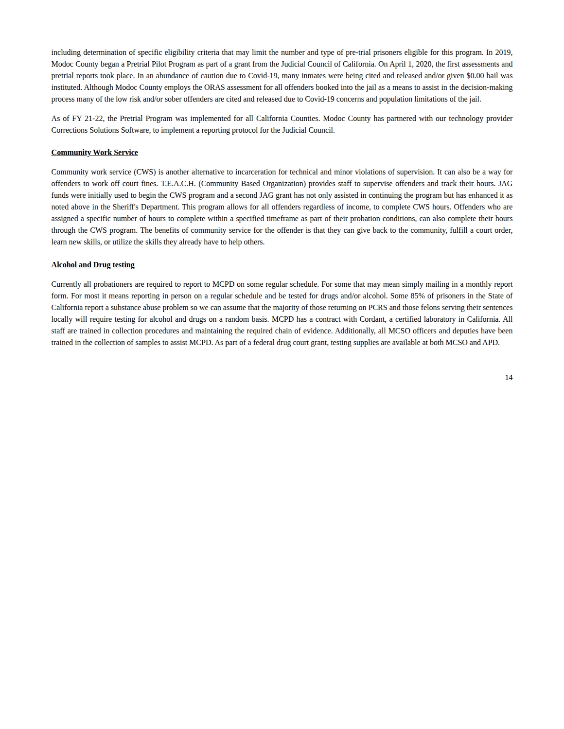including determination of specific eligibility criteria that may limit the number and type of pre-trial prisoners eligible for this program. In 2019, Modoc County began a Pretrial Pilot Program as part of a grant from the Judicial Council of California. On April 1, 2020, the first assessments and pretrial reports took place. In an abundance of caution due to Covid-19, many inmates were being cited and released and/or given $0.00 bail was instituted. Although Modoc County employs the ORAS assessment for all offenders booked into the jail as a means to assist in the decision-making process many of the low risk and/or sober offenders are cited and released due to Covid-19 concerns and population limitations of the jail.
As of FY 21-22, the Pretrial Program was implemented for all California Counties. Modoc County has partnered with our technology provider Corrections Solutions Software, to implement a reporting protocol for the Judicial Council.
Community Work Service
Community work service (CWS) is another alternative to incarceration for technical and minor violations of supervision. It can also be a way for offenders to work off court fines. T.E.A.C.H. (Community Based Organization) provides staff to supervise offenders and track their hours. JAG funds were initially used to begin the CWS program and a second JAG grant has not only assisted in continuing the program but has enhanced it as noted above in the Sheriff's Department. This program allows for all offenders regardless of income, to complete CWS hours. Offenders who are assigned a specific number of hours to complete within a specified timeframe as part of their probation conditions, can also complete their hours through the CWS program. The benefits of community service for the offender is that they can give back to the community, fulfill a court order, learn new skills, or utilize the skills they already have to help others.
Alcohol and Drug testing
Currently all probationers are required to report to MCPD on some regular schedule. For some that may mean simply mailing in a monthly report form. For most it means reporting in person on a regular schedule and be tested for drugs and/or alcohol. Some 85% of prisoners in the State of California report a substance abuse problem so we can assume that the majority of those returning on PCRS and those felons serving their sentences locally will require testing for alcohol and drugs on a random basis. MCPD has a contract with Cordant, a certified laboratory in California. All staff are trained in collection procedures and maintaining the required chain of evidence. Additionally, all MCSO officers and deputies have been trained in the collection of samples to assist MCPD. As part of a federal drug court grant, testing supplies are available at both MCSO and APD.
14